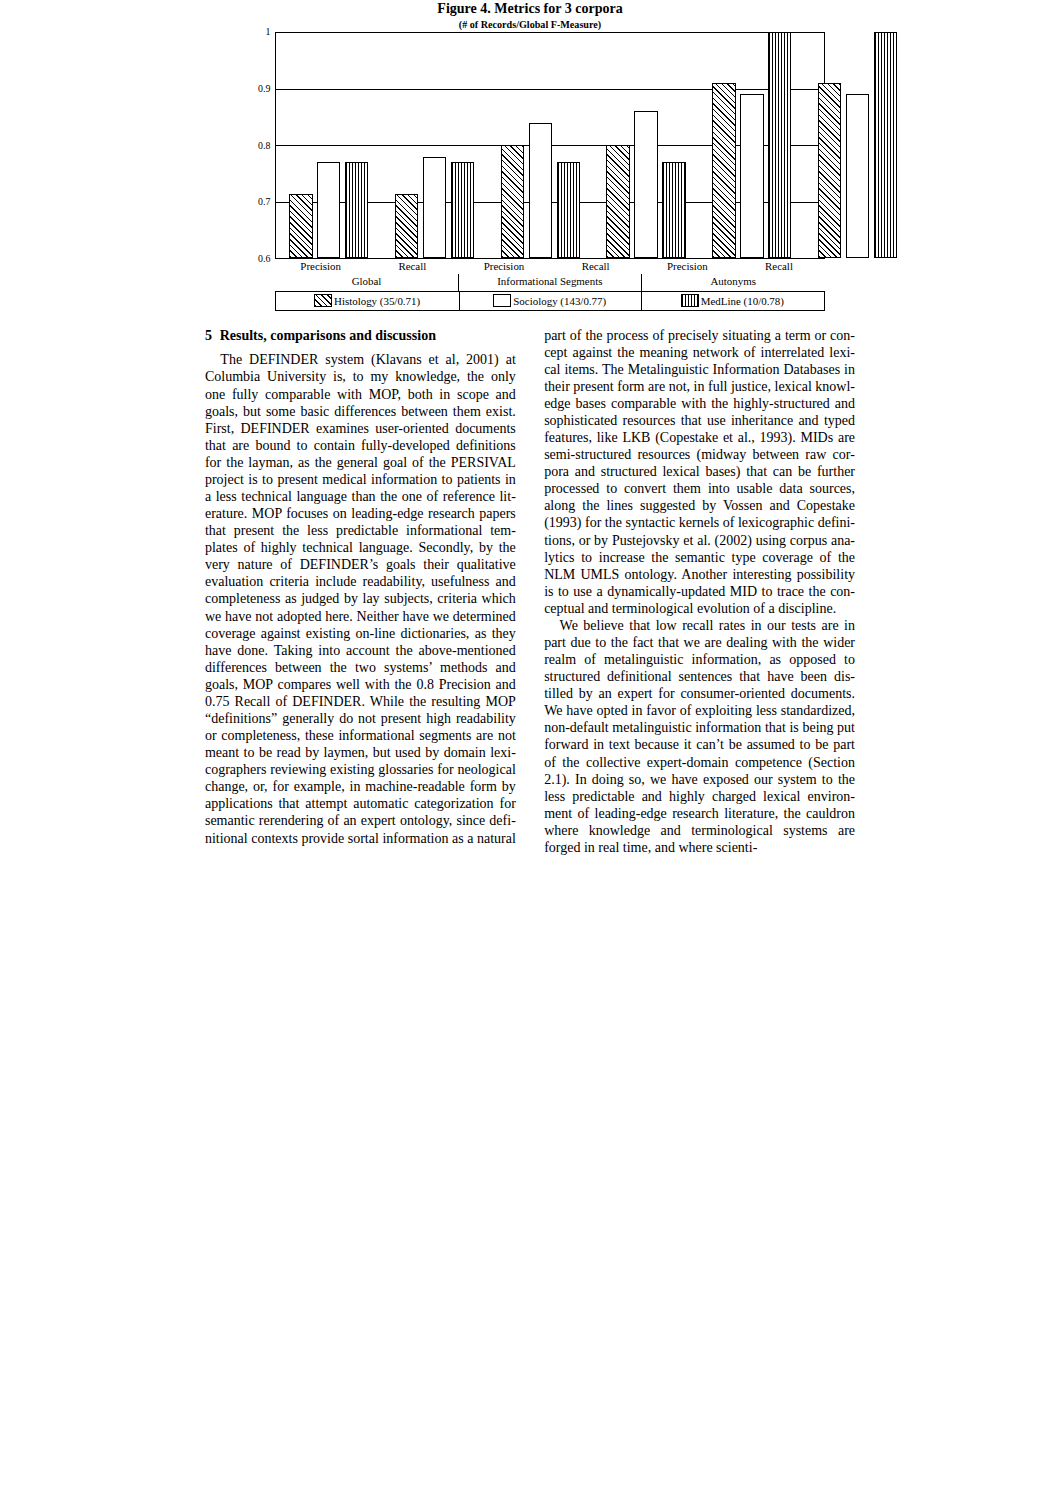Figure 4. Metrics for 3 corpora (# of Records/Global F-Measure)
1 0.9 0.8 0.7 0.6
Precision
Recall
Precision
Recall
Precision
Recall
Global
Informational Segments
Autonyms
Histology (35/0.71)
Sociology (143/0.77)
MedLine (10/0.78)
5 Results, comparisons and discussion
The DEFINDER system (Klavans et al, 2001) at Columbia University is, to my knowledge, the only one fully comparable with MOP, both in scope and goals, but some basic differences between them exist. First, DEFINDER examines user-oriented documents that are bound to contain fully-developed definitions for the layman, as the general goal of the PERSIVAL project is to present medical information to patients in a less technical language than the one of reference literature. MOP focuses on leading-edge research papers that present the less predictable informational templates of highly technical language. Secondly, by the very nature of DEFINDER’s goals their qualitative evaluation criteria include readability, usefulness and completeness as judged by lay subjects, criteria which we have not adopted here. Neither have we determined coverage against existing on-line dictionaries, as they have done. Taking into account the above-mentioned differences between the two systems’ methods and goals, MOP compares well with the 0.8 Precision and 0.75 Recall of DEFINDER. While the resulting MOP “definitions” generally do not present high readability or completeness, these informational segments are not meant to be read by laymen, but used by domain lexicographers reviewing existing glossaries for neological change, or, for example, in machine-readable form by applications that attempt automatic categorization for semantic rerendering of an expert ontology, since definitional contexts provide sortal information as a natural part of the process of precisely situating a term or concept against the meaning network of interrelated lexical items. The Metalinguistic Information Databases in their present form are not, in full justice, lexical knowledge bases comparable with the highly-structured and sophisticated resources that use inheritance and typed features, like LKB (Copestake et al., 1993). MIDs are semi-structured resources (midway between raw corpora and structured lexical bases) that can be further processed to convert them into usable data sources, along the lines suggested by Vossen and Copestake (1993) for the syntactic kernels of lexicographic definitions, or by Pustejovsky et al. (2002) using corpus analytics to increase the semantic type coverage of the NLM UMLS ontology. Another interesting possibility is to use a dynamically-updated MID to trace the conceptual and terminological evolution of a discipline.
We believe that low recall rates in our tests are in part due to the fact that we are dealing with the wider realm of metalinguistic information, as opposed to structured definitional sentences that have been distilled by an expert for consumer-oriented documents. We have opted in favor of exploiting less standardized, non-default metalinguistic information that is being put forward in text because it can’t be assumed to be part of the collective expert-domain competence (Section 2.1). In doing so, we have exposed our system to the less predictable and highly charged lexical environment of leading-edge research literature, the cauldron where knowledge and terminological systems are forged in real time, and where scienti-